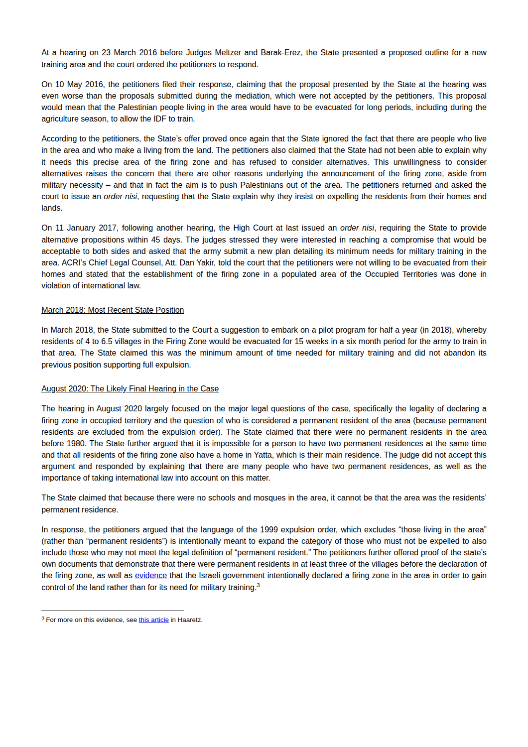At a hearing on 23 March 2016 before Judges Meltzer and Barak-Erez, the State presented a proposed outline for a new training area and the court ordered the petitioners to respond.
On 10 May 2016, the petitioners filed their response, claiming that the proposal presented by the State at the hearing was even worse than the proposals submitted during the mediation, which were not accepted by the petitioners. This proposal would mean that the Palestinian people living in the area would have to be evacuated for long periods, including during the agriculture season, to allow the IDF to train.
According to the petitioners, the State’s offer proved once again that the State ignored the fact that there are people who live in the area and who make a living from the land. The petitioners also claimed that the State had not been able to explain why it needs this precise area of the firing zone and has refused to consider alternatives. This unwillingness to consider alternatives raises the concern that there are other reasons underlying the announcement of the firing zone, aside from military necessity – and that in fact the aim is to push Palestinians out of the area. The petitioners returned and asked the court to issue an order nisi, requesting that the State explain why they insist on expelling the residents from their homes and lands.
On 11 January 2017, following another hearing, the High Court at last issued an order nisi, requiring the State to provide alternative propositions within 45 days. The judges stressed they were interested in reaching a compromise that would be acceptable to both sides and asked that the army submit a new plan detailing its minimum needs for military training in the area. ACRI’s Chief Legal Counsel, Att. Dan Yakir, told the court that the petitioners were not willing to be evacuated from their homes and stated that the establishment of the firing zone in a populated area of the Occupied Territories was done in violation of international law.
March 2018: Most Recent State Position
In March 2018, the State submitted to the Court a suggestion to embark on a pilot program for half a year (in 2018), whereby residents of 4 to 6.5 villages in the Firing Zone would be evacuated for 15 weeks in a six month period for the army to train in that area. The State claimed this was the minimum amount of time needed for military training and did not abandon its previous position supporting full expulsion.
August 2020: The Likely Final Hearing in the Case
The hearing in August 2020 largely focused on the major legal questions of the case, specifically the legality of declaring a firing zone in occupied territory and the question of who is considered a permanent resident of the area (because permanent residents are excluded from the expulsion order). The State claimed that there were no permanent residents in the area before 1980. The State further argued that it is impossible for a person to have two permanent residences at the same time and that all residents of the firing zone also have a home in Yatta, which is their main residence. The judge did not accept this argument and responded by explaining that there are many people who have two permanent residences, as well as the importance of taking international law into account on this matter.
The State claimed that because there were no schools and mosques in the area, it cannot be that the area was the residents’ permanent residence.
In response, the petitioners argued that the language of the 1999 expulsion order, which excludes “those living in the area” (rather than “permanent residents”) is intentionally meant to expand the category of those who must not be expelled to also include those who may not meet the legal definition of “permanent resident.” The petitioners further offered proof of the state’s own documents that demonstrate that there were permanent residents in at least three of the villages before the declaration of the firing zone, as well as evidence that the Israeli government intentionally declared a firing zone in the area in order to gain control of the land rather than for its need for military training.3
3 For more on this evidence, see this article in Haaretz.